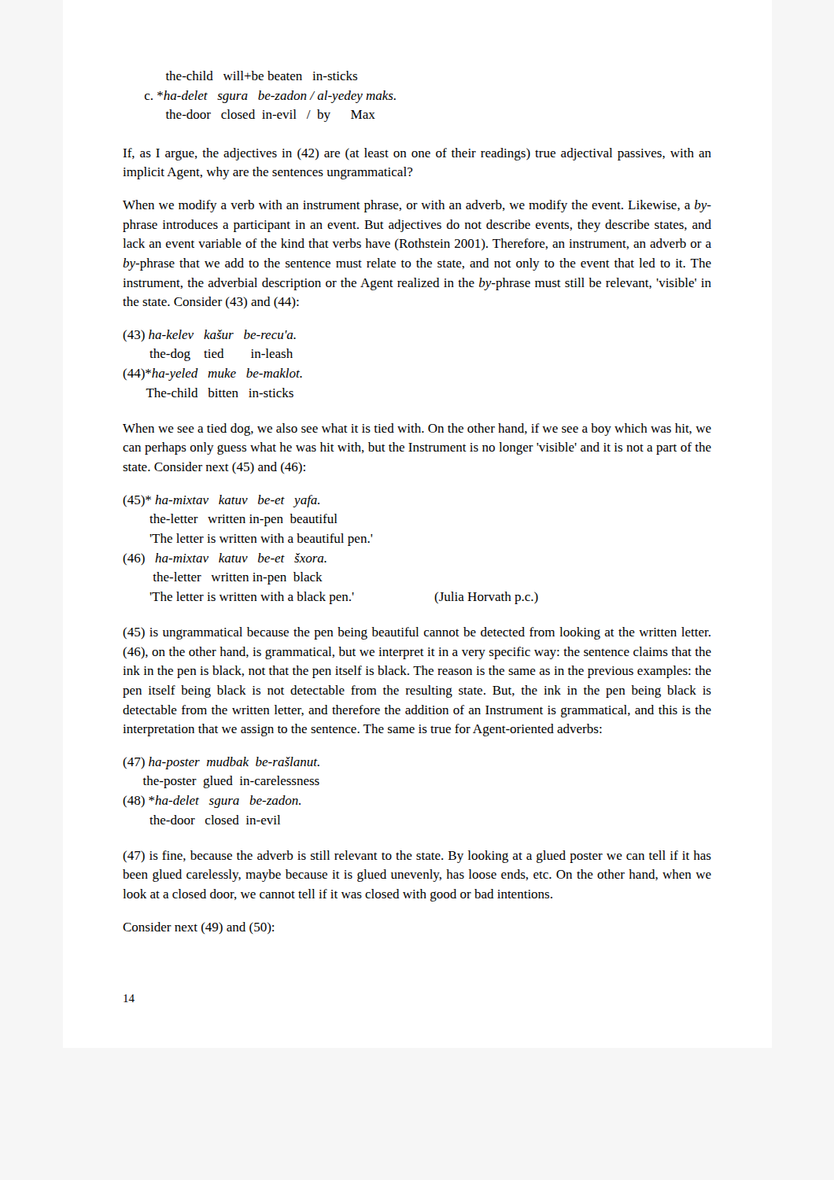the-child will+be beaten in-sticks
c. *ha-delet sgura be-zadon / al-yedey maks.
the-door closed in-evil / by Max
If, as I argue, the adjectives in (42) are (at least on one of their readings) true adjectival passives, with an implicit Agent, why are the sentences ungrammatical?
When we modify a verb with an instrument phrase, or with an adverb, we modify the event. Likewise, a by-phrase introduces a participant in an event. But adjectives do not describe events, they describe states, and lack an event variable of the kind that verbs have (Rothstein 2001). Therefore, an instrument, an adverb or a by-phrase that we add to the sentence must relate to the state, and not only to the event that led to it. The instrument, the adverbial description or the Agent realized in the by-phrase must still be relevant, 'visible' in the state. Consider (43) and (44):
(43) ha-kelev kašur be-recu'a.
the-dog tied in-leash
(44)*ha-yeled muke be-maklot.
The-child bitten in-sticks
When we see a tied dog, we also see what it is tied with. On the other hand, if we see a boy which was hit, we can perhaps only guess what he was hit with, but the Instrument is no longer 'visible' and it is not a part of the state. Consider next (45) and (46):
(45)* ha-mixtav katuv be-et yafa.
the-letter written in-pen beautiful
'The letter is written with a beautiful pen.'
(46) ha-mixtav katuv be-et šxora.
the-letter written in-pen black
'The letter is written with a black pen.' (Julia Horvath p.c.)
(45) is ungrammatical because the pen being beautiful cannot be detected from looking at the written letter. (46), on the other hand, is grammatical, but we interpret it in a very specific way: the sentence claims that the ink in the pen is black, not that the pen itself is black. The reason is the same as in the previous examples: the pen itself being black is not detectable from the resulting state. But, the ink in the pen being black is detectable from the written letter, and therefore the addition of an Instrument is grammatical, and this is the interpretation that we assign to the sentence. The same is true for Agent-oriented adverbs:
(47) ha-poster mudbak be-rašlanut.
the-poster glued in-carelessness
(48) *ha-delet sgura be-zadon.
the-door closed in-evil
(47) is fine, because the adverb is still relevant to the state. By looking at a glued poster we can tell if it has been glued carelessly, maybe because it is glued unevenly, has loose ends, etc. On the other hand, when we look at a closed door, we cannot tell if it was closed with good or bad intentions.
Consider next (49) and (50):
14